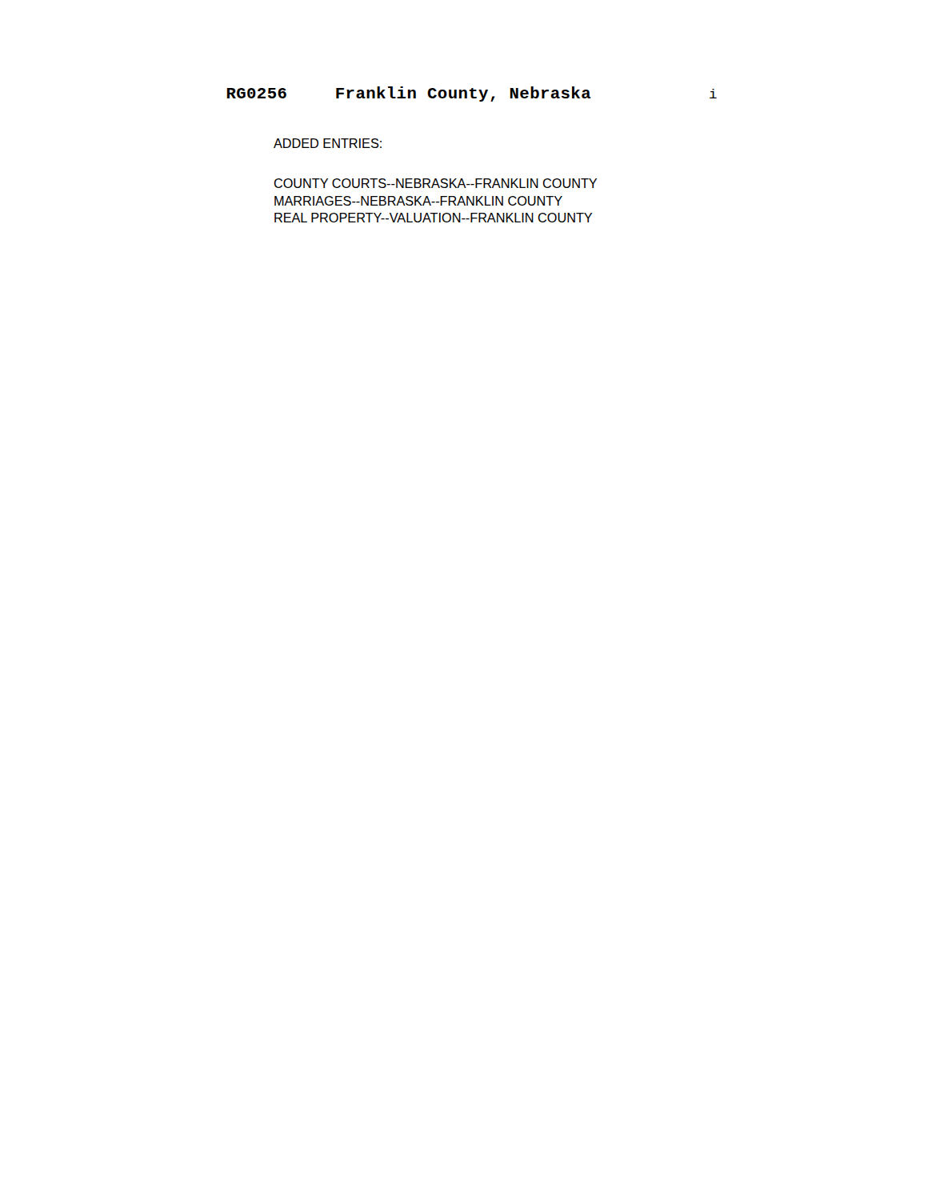RG0256 Franklin County, Nebraska i
ADDED ENTRIES:
COUNTY COURTS--NEBRASKA--FRANKLIN COUNTY
MARRIAGES--NEBRASKA--FRANKLIN COUNTY
REAL PROPERTY--VALUATION--FRANKLIN COUNTY